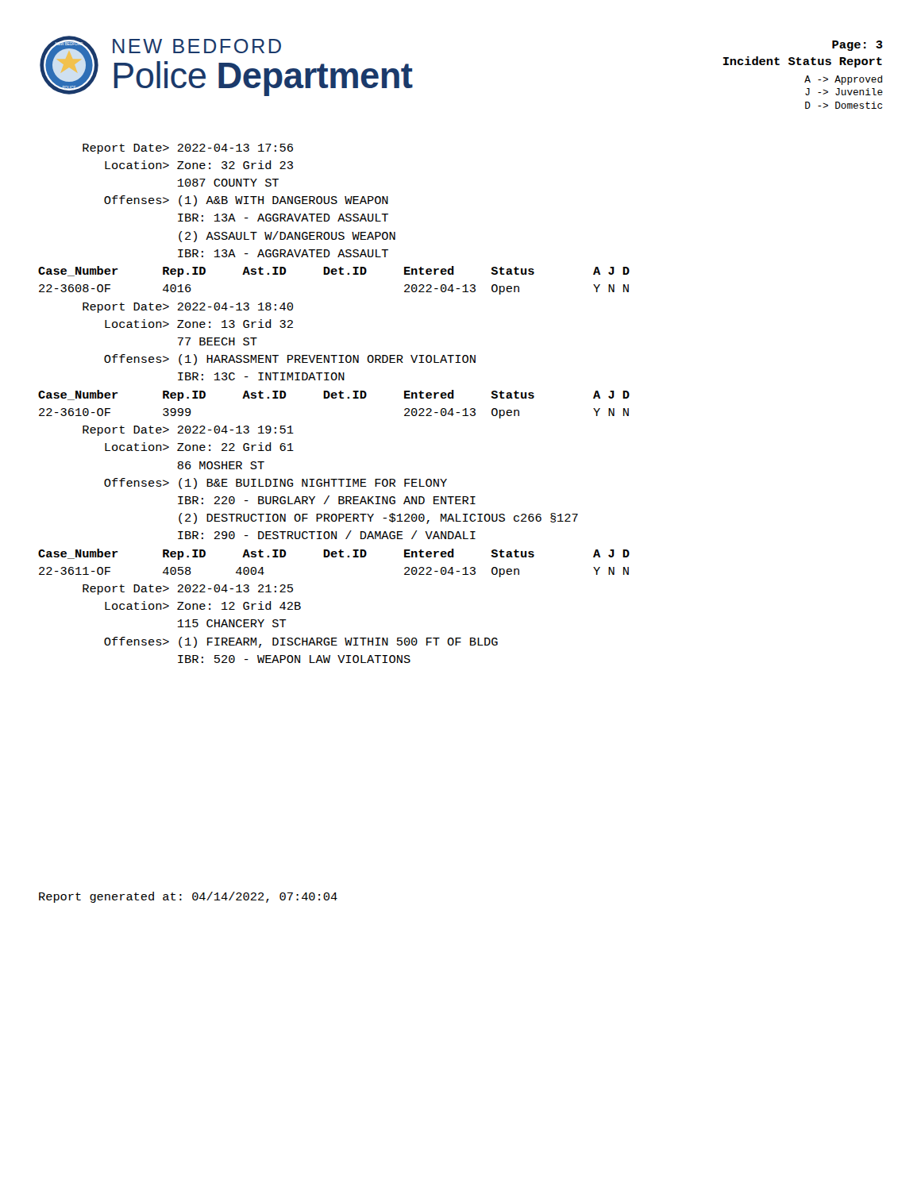NEW BEDFORD POLICE
NEW BEDFORD
Police Department
Page: 3
Incident Status Report
A -> Approved
J -> Juvenile
D -> Domestic
      Report Date> 2022-04-13 17:56
         Location> Zone: 32 Grid 23
                   1087 COUNTY ST
         Offenses> (1) A&B WITH DANGEROUS WEAPON
                   IBR: 13A - AGGRAVATED ASSAULT
                   (2) ASSAULT W/DANGEROUS WEAPON
                   IBR: 13A - AGGRAVATED ASSAULT
Case_Number      Rep.ID     Ast.ID     Det.ID     Entered     Status        A J D
22-3608-OF       4016                             2022-04-13  Open          Y N N
      Report Date> 2022-04-13 18:40
         Location> Zone: 13 Grid 32
                   77 BEECH ST
         Offenses> (1) HARASSMENT PREVENTION ORDER VIOLATION
                   IBR: 13C - INTIMIDATION
Case_Number      Rep.ID     Ast.ID     Det.ID     Entered     Status        A J D
22-3610-OF       3999                             2022-04-13  Open          Y N N
      Report Date> 2022-04-13 19:51
         Location> Zone: 22 Grid 61
                   86 MOSHER ST
         Offenses> (1) B&E BUILDING NIGHTTIME FOR FELONY
                   IBR: 220 - BURGLARY / BREAKING AND ENTERI
                   (2) DESTRUCTION OF PROPERTY -$1200, MALICIOUS c266 §127
                   IBR: 290 - DESTRUCTION / DAMAGE / VANDALI
Case_Number      Rep.ID     Ast.ID     Det.ID     Entered     Status        A J D
22-3611-OF       4058      4004                   2022-04-13  Open          Y N N
      Report Date> 2022-04-13 21:25
         Location> Zone: 12 Grid 42B
                   115 CHANCERY ST
         Offenses> (1) FIREARM, DISCHARGE WITHIN 500 FT OF BLDG
                   IBR: 520 - WEAPON LAW VIOLATIONS
Report generated at: 04/14/2022, 07:40:04